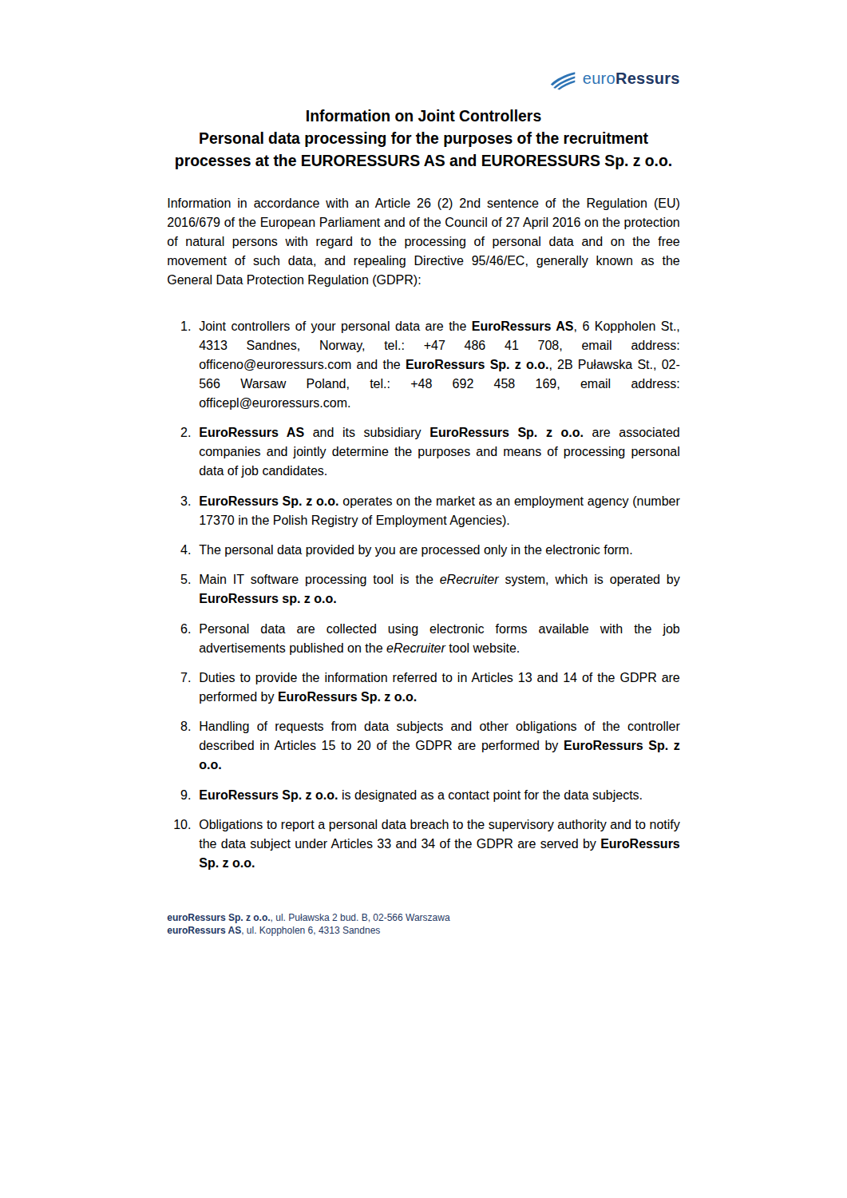euro Ressurs
Information on Joint Controllers Personal data processing for the purposes of the recruitment processes at the EURORESSURS AS and EURORESSURS Sp. z o.o.
Information in accordance with an Article 26 (2) 2nd sentence of the Regulation (EU) 2016/679 of the European Parliament and of the Council of 27 April 2016 on the protection of natural persons with regard to the processing of personal data and on the free movement of such data, and repealing Directive 95/46/EC, generally known as the General Data Protection Regulation (GDPR):
Joint controllers of your personal data are the EuroRessurs AS, 6 Koppholen St., 4313 Sandnes, Norway, tel.: +47 486 41 708, email address: officeno@euroressurs.com and the EuroRessurs Sp. z o.o., 2B Puławska St., 02-566 Warsaw Poland, tel.: +48 692 458 169, email address: officepl@euroressurs.com.
EuroRessurs AS and its subsidiary EuroRessurs Sp. z o.o. are associated companies and jointly determine the purposes and means of processing personal data of job candidates.
EuroRessurs Sp. z o.o. operates on the market as an employment agency (number 17370 in the Polish Registry of Employment Agencies).
The personal data provided by you are processed only in the electronic form.
Main IT software processing tool is the eRecruiter system, which is operated by EuroRessurs sp. z o.o.
Personal data are collected using electronic forms available with the job advertisements published on the eRecruiter tool website.
Duties to provide the information referred to in Articles 13 and 14 of the GDPR are performed by EuroRessurs Sp. z o.o.
Handling of requests from data subjects and other obligations of the controller described in Articles 15 to 20 of the GDPR are performed by EuroRessurs Sp. z o.o.
EuroRessurs Sp. z o.o. is designated as a contact point for the data subjects.
Obligations to report a personal data breach to the supervisory authority and to notify the data subject under Articles 33 and 34 of the GDPR are served by EuroRessurs Sp. z o.o.
euroRessurs Sp. z o.o., ul. Puławska 2 bud. B, 02-566 Warszawa
euroRessurs AS, ul. Koppholen 6, 4313 Sandnes